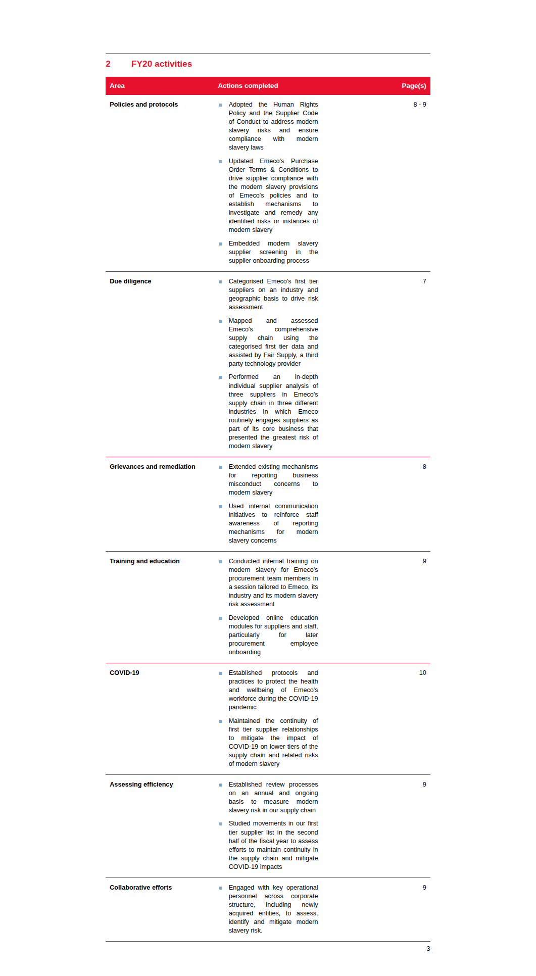2 FY20 activities
| Area | Actions completed | Page(s) |
| --- | --- | --- |
| Policies and protocols | Adopted the Human Rights Policy and the Supplier Code of Conduct to address modern slavery risks and ensure compliance with modern slavery laws Updated Emeco's Purchase Order Terms & Conditions to drive supplier compliance with the modern slavery provisions of Emeco's policies and to establish mechanisms to investigate and remedy any identified risks or instances of modern slavery Embedded modern slavery supplier screening in the supplier onboarding process | 8 - 9 |
| Due diligence | Categorised Emeco's first tier suppliers on an industry and geographic basis to drive risk assessment Mapped and assessed Emeco's comprehensive supply chain using the categorised first tier data and assisted by Fair Supply, a third party technology provider Performed an in-depth individual supplier analysis of three suppliers in Emeco's supply chain in three different industries in which Emeco routinely engages suppliers as part of its core business that presented the greatest risk of modern slavery | 7 |
| Grievances and remediation | Extended existing mechanisms for reporting business misconduct concerns to modern slavery Used internal communication initiatives to reinforce staff awareness of reporting mechanisms for modern slavery concerns | 8 |
| Training and education | Conducted internal training on modern slavery for Emeco's procurement team members in a session tailored to Emeco, its industry and its modern slavery risk assessment Developed online education modules for suppliers and staff, particularly for later procurement employee onboarding | 9 |
| COVID-19 | Established protocols and practices to protect the health and wellbeing of Emeco's workforce during the COVID-19 pandemic Maintained the continuity of first tier supplier relationships to mitigate the impact of COVID-19 on lower tiers of the supply chain and related risks of modern slavery | 10 |
| Assessing efficiency | Established review processes on an annual and ongoing basis to measure modern slavery risk in our supply chain Studied movements in our first tier supplier list in the second half of the fiscal year to assess efforts to maintain continuity in the supply chain and mitigate COVID-19 impacts | 9 |
| Collaborative efforts | Engaged with key operational personnel across corporate structure, including newly acquired entities, to assess, identify and mitigate modern slavery risk. | 9 |
3